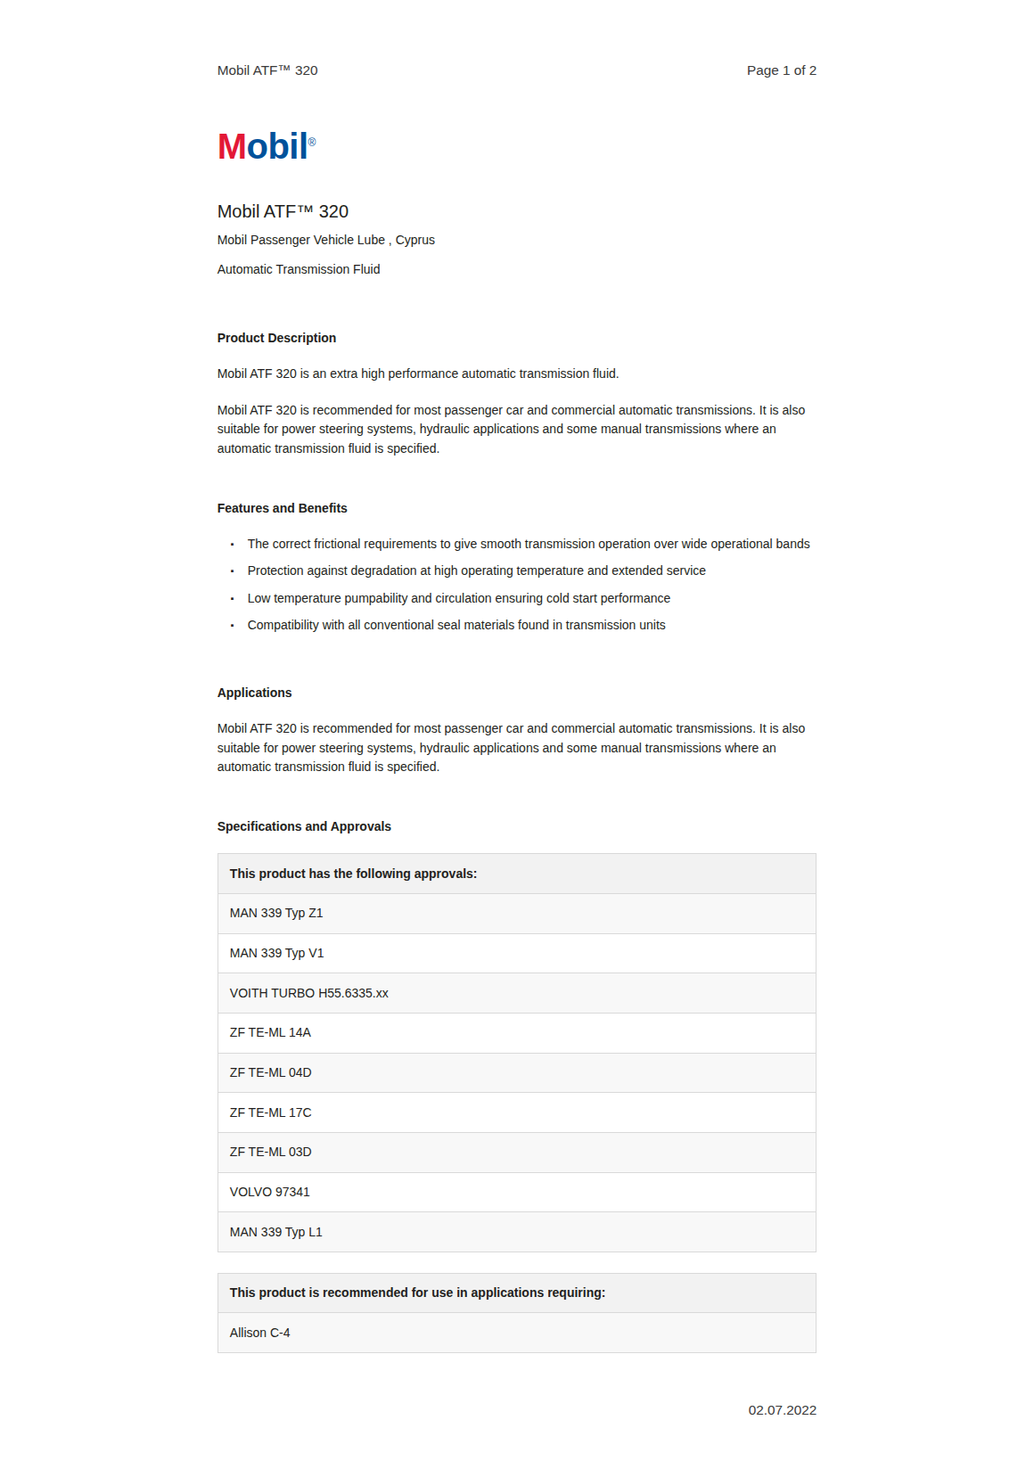Mobil ATF™ 320 Page 1 of 2
Mobil®
Mobil ATF™ 320
Mobil Passenger Vehicle Lube , Cyprus
Automatic Transmission Fluid
Product Description
Mobil ATF 320 is an extra high performance automatic transmission fluid.
Mobil ATF 320 is recommended for most passenger car and commercial automatic transmissions. It is also suitable for power steering systems, hydraulic applications and some manual transmissions where an automatic transmission fluid is specified.
Features and Benefits
The correct frictional requirements to give smooth transmission operation over wide operational bands
Protection against degradation at high operating temperature and extended service
Low temperature pumpability and circulation ensuring cold start performance
Compatibility with all conventional seal materials found in transmission units
Applications
Mobil ATF 320 is recommended for most passenger car and commercial automatic transmissions. It is also suitable for power steering systems, hydraulic applications and some manual transmissions where an automatic transmission fluid is specified.
Specifications and Approvals
| This product has the following approvals: |
| --- |
| MAN 339 Typ Z1 |
| MAN 339 Typ V1 |
| VOITH TURBO H55.6335.xx |
| ZF TE-ML 14A |
| ZF TE-ML 04D |
| ZF TE-ML 17C |
| ZF TE-ML 03D |
| VOLVO 97341 |
| MAN 339 Typ L1 |
| This product is recommended for use in applications requiring: |
| --- |
| Allison C-4 |
02.07.2022